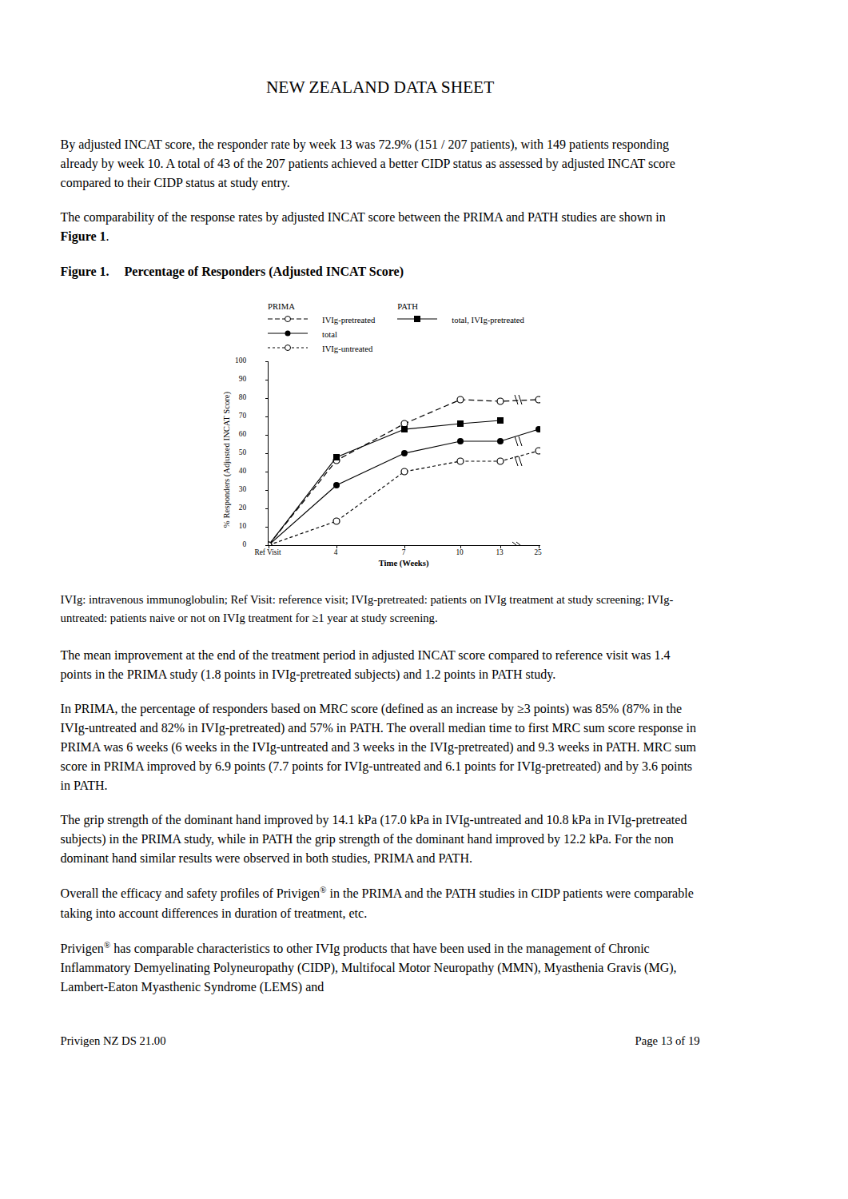NEW ZEALAND DATA SHEET
By adjusted INCAT score, the responder rate by week 13 was 72.9% (151 / 207 patients), with 149 patients responding already by week 10. A total of 43 of the 207 patients achieved a better CIDP status as assessed by adjusted INCAT score compared to their CIDP status at study entry.
The comparability of the response rates by adjusted INCAT score between the PRIMA and PATH studies are shown in Figure 1.
Figure 1. Percentage of Responders (Adjusted INCAT Score)
| PRIMA | PATH |
| | IVIg-pretreated | | total, IVIg-pretreated |
| | total | | |
| | IVIg-untreated | | |
% Responders (Adjusted INCAT Score)
100 90 80 70 60 50 40 30 20 10 0
Ref Visit 4 7 10 13 25
Time (Weeks)
IVIg: intravenous immunoglobulin; Ref Visit: reference visit; IVIg-pretreated: patients on IVIg treatment at study screening; IVIg-untreated: patients naive or not on IVIg treatment for ≥1 year at study screening.
The mean improvement at the end of the treatment period in adjusted INCAT score compared to reference visit was 1.4 points in the PRIMA study (1.8 points in IVIg-pretreated subjects) and 1.2 points in PATH study.
In PRIMA, the percentage of responders based on MRC score (defined as an increase by ≥3 points) was 85% (87% in the IVIg-untreated and 82% in IVIg-pretreated) and 57% in PATH. The overall median time to first MRC sum score response in PRIMA was 6 weeks (6 weeks in the IVIg-untreated and 3 weeks in the IVIg-pretreated) and 9.3 weeks in PATH. MRC sum score in PRIMA improved by 6.9 points (7.7 points for IVIg-untreated and 6.1 points for IVIg-pretreated) and by 3.6 points in PATH.
The grip strength of the dominant hand improved by 14.1 kPa (17.0 kPa in IVIg-untreated and 10.8 kPa in IVIg-pretreated subjects) in the PRIMA study, while in PATH the grip strength of the dominant hand improved by 12.2 kPa. For the non dominant hand similar results were observed in both studies, PRIMA and PATH.
Overall the efficacy and safety profiles of Privigen® in the PRIMA and the PATH studies in CIDP patients were comparable taking into account differences in duration of treatment, etc.
Privigen® has comparable characteristics to other IVIg products that have been used in the management of Chronic Inflammatory Demyelinating Polyneuropathy (CIDP), Multifocal Motor Neuropathy (MMN), Myasthenia Gravis (MG), Lambert-Eaton Myasthenic Syndrome (LEMS) and
Privigen NZ DS 21.00 Page 13 of 19